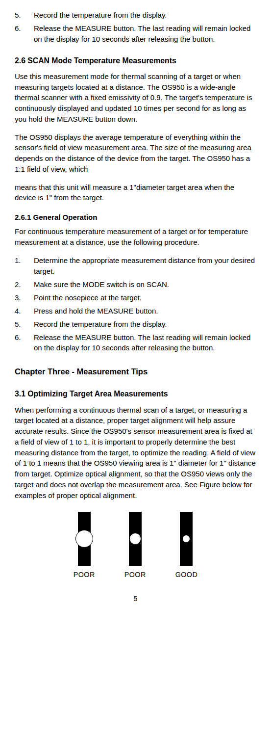5. Record the temperature from the display.
6. Release the MEASURE button. The last reading will remain locked on the display for 10 seconds after releasing the button.
2.6 SCAN Mode Temperature Measurements
Use this measurement mode for thermal scanning of a target or when measuring targets located at a distance. The OS950 is a wide-angle thermal scanner with a fixed emissivity of 0.9. The target's temperature is continuously displayed and updated 10 times per second for as long as you hold the MEASURE button down.
The OS950 displays the average temperature of everything within the sensor's field of view measurement area. The size of the measuring area depends on the distance of the device from the target. The OS950 has a 1:1 field of view, which
means that this unit will measure a 1"diameter target area when the device is 1" from the target.
2.6.1 General Operation
For continuous temperature measurement of a target or for temperature measurement at a distance, use the following procedure.
1. Determine the appropriate measurement distance from your desired target.
2. Make sure the MODE switch is on SCAN.
3. Point the nosepiece at the target.
4. Press and hold the MEASURE button.
5. Record the temperature from the display.
6. Release the MEASURE button. The last reading will remain locked on the display for 10 seconds after releasing the button.
Chapter Three - Measurement Tips
3.1 Optimizing Target Area Measurements
When performing a continuous thermal scan of a target, or measuring a target located at a distance, proper target alignment will help assure accurate results. Since the OS950's sensor measurement area is fixed at a field of view of 1 to 1, it is important to properly determine the best measuring distance from the target, to optimize the reading. A field of view of 1 to 1 means that the OS950 viewing area is 1" diameter for 1" distance from target. Optimize optical alignment, so that the OS950 views only the target and does not overlap the measurement area. See Figure below for examples of proper optical alignment.
POOR
POOR
GOOD
5